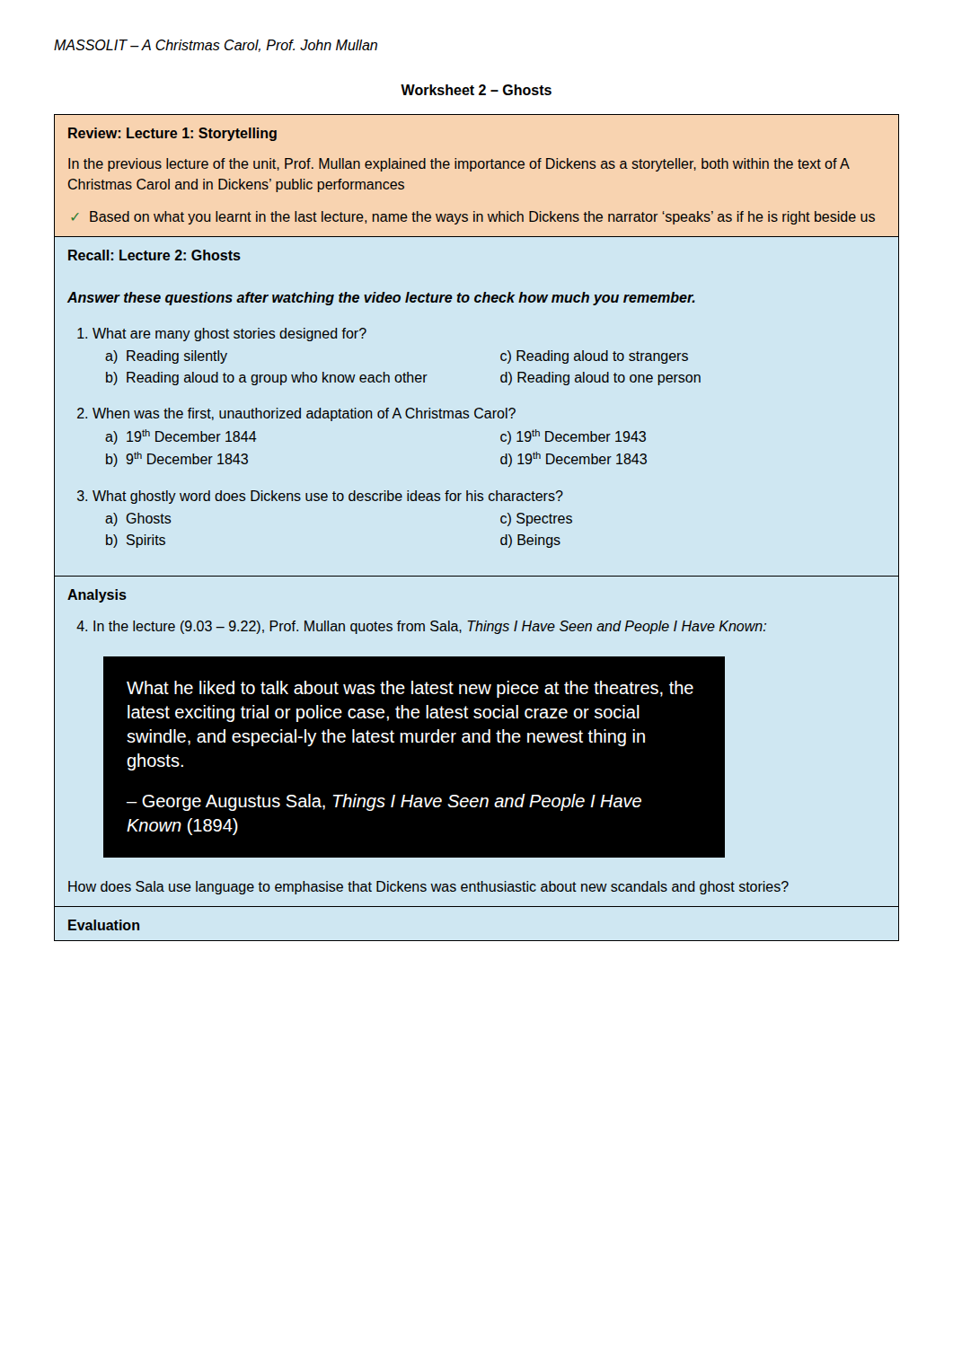MASSOLIT – A Christmas Carol, Prof. John Mullan
Worksheet 2 – Ghosts
Review: Lecture 1: Storytelling
In the previous lecture of the unit, Prof. Mullan explained the importance of Dickens as a storyteller, both within the text of A Christmas Carol and in Dickens’ public performances
Based on what you learnt in the last lecture, name the ways in which Dickens the narrator ‘speaks’ as if he is right beside us
Recall: Lecture 2: Ghosts
Answer these questions after watching the video lecture to check how much you remember.
What are many ghost stories designed for?
a) Reading silently c) Reading aloud to strangers b) Reading aloud to a group who know each other d) Reading aloud to one person
When was the first, unauthorized adaptation of A Christmas Carol?
a) 19th December 1844 c) 19th December 1943 b) 9th December 1843 d) 19th December 1843
What ghostly word does Dickens use to describe ideas for his characters?
a) Ghosts c) Spectres b) Spirits d) Beings
Analysis
In the lecture (9.03 – 9.22), Prof. Mullan quotes from Sala, Things I Have Seen and People I Have Known:
What he liked to talk about was the latest new piece at the theatres, the latest exciting trial or police case, the latest social craze or social swindle, and especial-ly the latest murder and the newest thing in ghosts.
– George Augustus Sala, Things I Have Seen and People I Have Known (1894)
How does Sala use language to emphasise that Dickens was enthusiastic about new scandals and ghost stories?
Evaluation